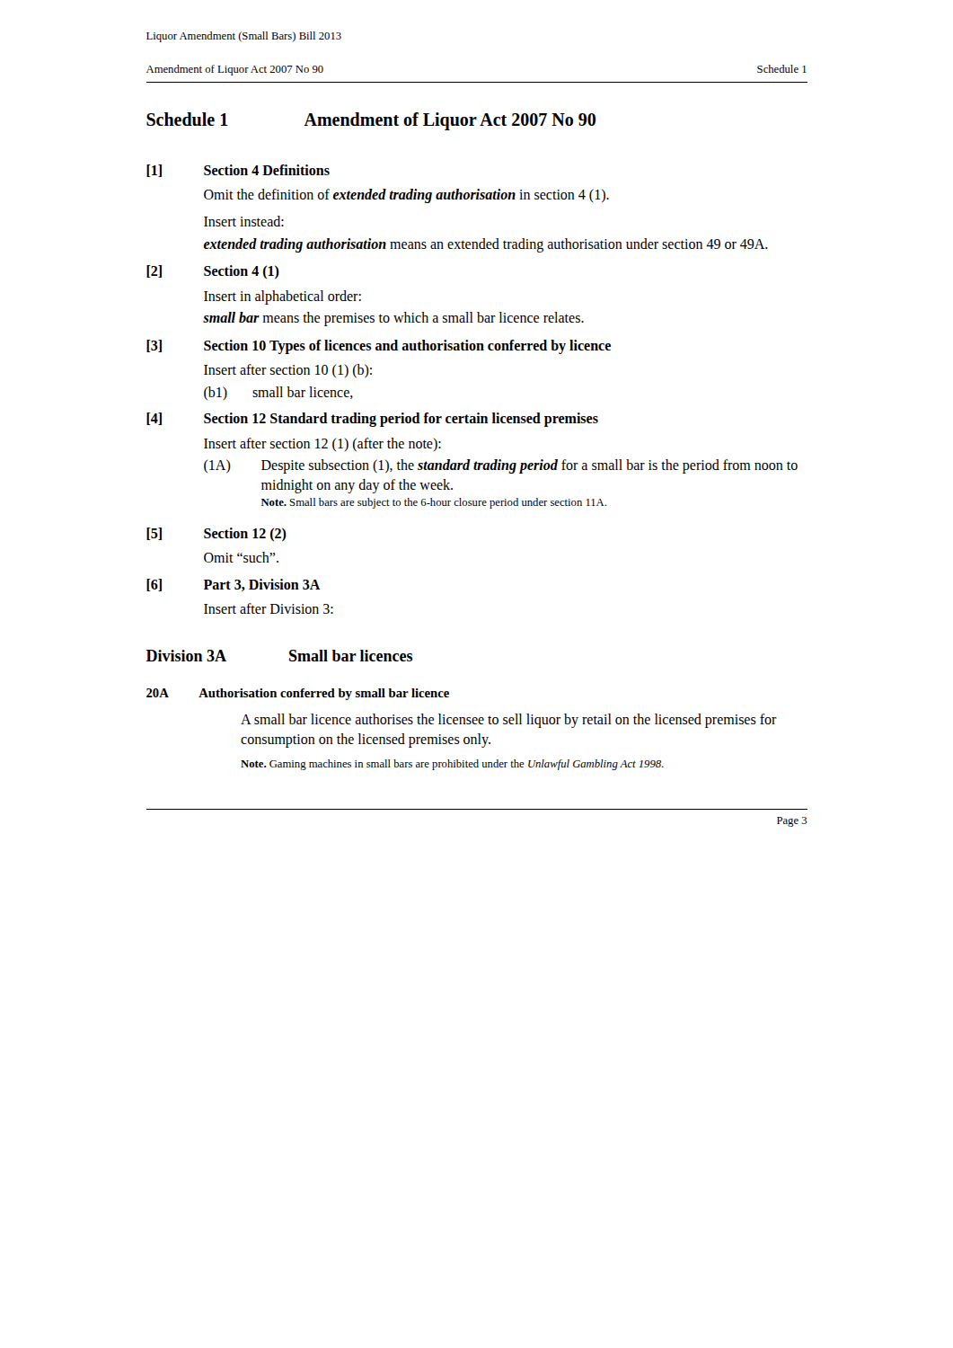Liquor Amendment (Small Bars) Bill 2013
Amendment of Liquor Act 2007 No 90 Schedule 1
Schedule 1 Amendment of Liquor Act 2007 No 90
[1] Section 4 Definitions
Omit the definition of extended trading authorisation in section 4 (1).
Insert instead:
extended trading authorisation means an extended trading authorisation under section 49 or 49A.
[2] Section 4 (1)
Insert in alphabetical order:
small bar means the premises to which a small bar licence relates.
[3] Section 10 Types of licences and authorisation conferred by licence
Insert after section 10 (1) (b):
(b1) small bar licence,
[4] Section 12 Standard trading period for certain licensed premises
Insert after section 12 (1) (after the note):
(1A) Despite subsection (1), the standard trading period for a small bar is the period from noon to midnight on any day of the week.
Note. Small bars are subject to the 6-hour closure period under section 11A.
[5] Section 12 (2)
Omit “such”.
[6] Part 3, Division 3A
Insert after Division 3:
Division 3A Small bar licences
20A Authorisation conferred by small bar licence
A small bar licence authorises the licensee to sell liquor by retail on the licensed premises for consumption on the licensed premises only.
Note. Gaming machines in small bars are prohibited under the Unlawful Gambling Act 1998.
Page 3